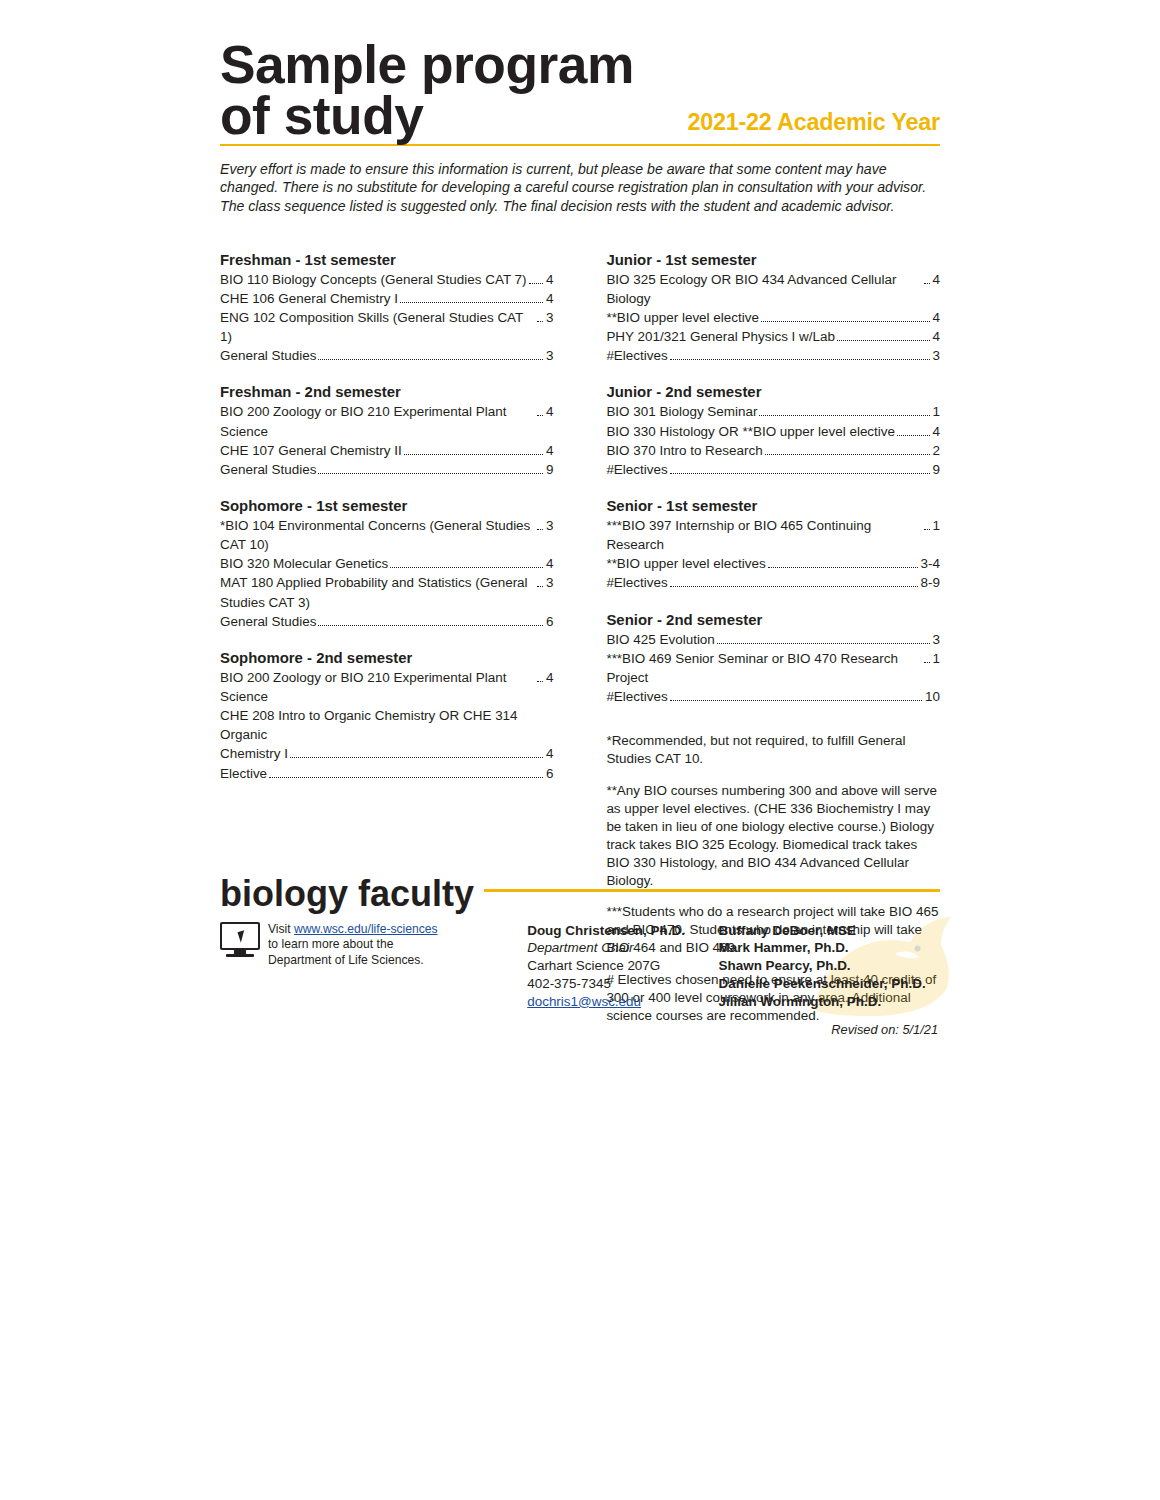Sample program of study
2021-22 Academic Year
Every effort is made to ensure this information is current, but please be aware that some content may have changed. There is no substitute for developing a careful course registration plan in consultation with your advisor. The class sequence listed is suggested only. The final decision rests with the student and academic advisor.
Freshman - 1st semester
BIO 110 Biology Concepts (General Studies CAT 7) 4
CHE 106 General Chemistry I 4
ENG 102 Composition Skills (General Studies CAT 1) 3
General Studies 3
Freshman - 2nd semester
BIO 200 Zoology or BIO 210 Experimental Plant Science 4
CHE 107 General Chemistry II 4
General Studies 9
Sophomore - 1st semester
*BIO 104 Environmental Concerns (General Studies CAT 10) 3
BIO 320 Molecular Genetics 4
MAT 180 Applied Probability and Statistics (General Studies CAT 3) 3
General Studies 6
Sophomore - 2nd semester
BIO 200 Zoology or BIO 210 Experimental Plant Science 4
CHE 208 Intro to Organic Chemistry OR CHE 314 Organic Chemistry I 4
Elective 6
Junior - 1st semester
BIO 325 Ecology OR BIO 434 Advanced Cellular Biology 4
**BIO upper level elective 4
PHY 201/321 General Physics I w/Lab 4
#Electives 3
Junior - 2nd semester
BIO 301 Biology Seminar 1
BIO 330 Histology OR **BIO upper level elective 4
BIO 370 Intro to Research 2
#Electives 9
Senior - 1st semester
***BIO 397 Internship or BIO 465 Continuing Research 1
**BIO upper level electives 3-4
#Electives 8-9
Senior - 2nd semester
BIO 425 Evolution 3
***BIO 469 Senior Seminar or BIO 470 Research Project 1
#Electives 10
*Recommended, but not required, to fulfill General Studies CAT 10.
**Any BIO courses numbering 300 and above will serve as upper level electives. (CHE 336 Biochemistry I may be taken in lieu of one biology elective course.) Biology track takes BIO 325 Ecology. Biomedical track takes BIO 330 Histology, and BIO 434 Advanced Cellular Biology.
***Students who do a research project will take BIO 465 and BIO 470. Students who do an internship will take BIO 464 and BIO 469.
# Electives chosen need to ensure at least 40 credits of 300 or 400 level coursework in any area. Additional science courses are recommended.
biology faculty
Visit www.wsc.edu/life-sciences
to learn more about the
Department of Life Sciences.
Doug Christensen, Ph.D.
Department Chair
Carhart Science 207G
402-375-7345
dochris1@wsc.edu
Buffany DeBoer, MSE Mark Hammer, Ph.D. Shawn Pearcy, Ph.D. Danielle Peekenschneider, Ph.D. Jillian Wormington, Ph.D.
Revised on: 5/1/21